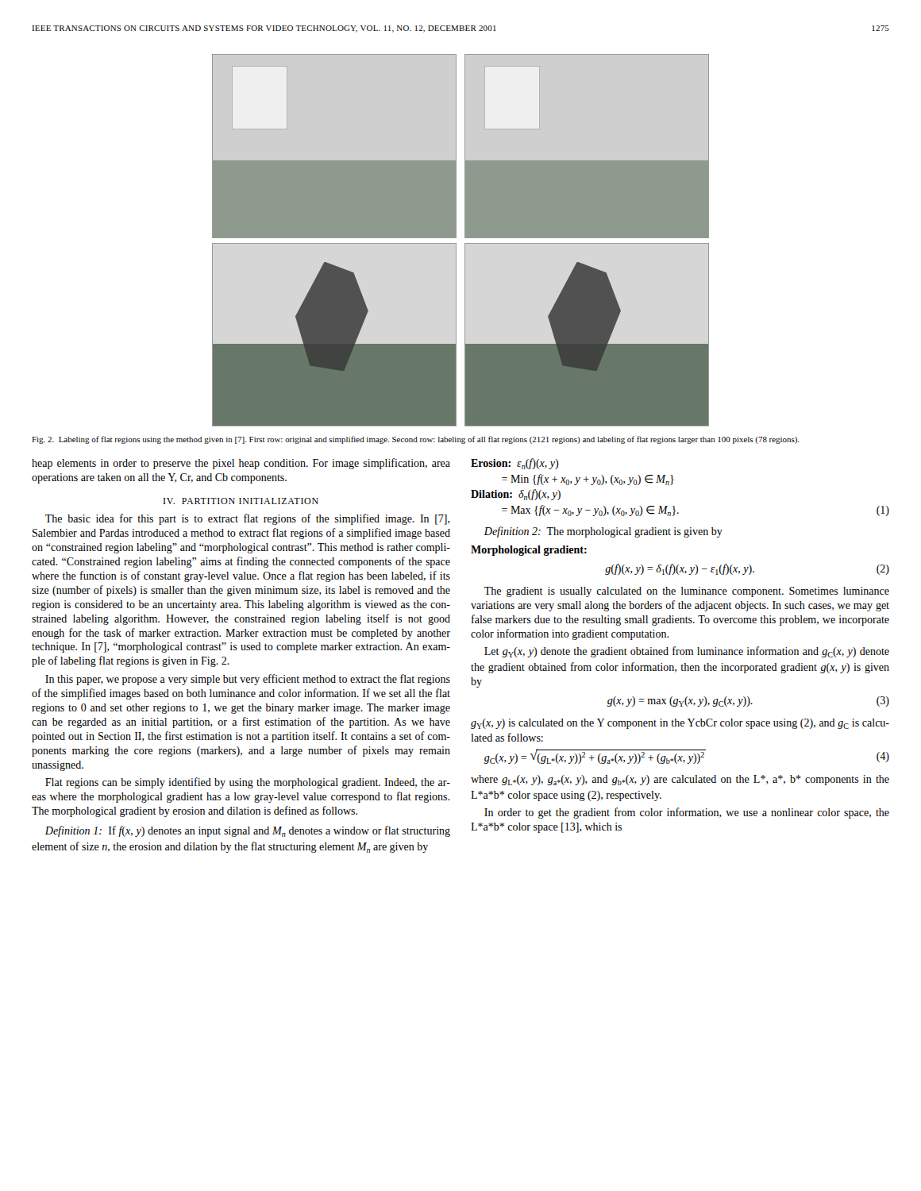IEEE Transactions on Circuits and Systems for Video Technology, Vol. 11, No. 12, December 2001
1275
Fig. 2. Labeling of flat regions using the method given in [7]. First row: original and simplified image. Second row: labeling of all flat regions (2121 regions) and labeling of flat regions larger than 100 pixels (78 regions).
heap elements in order to preserve the pixel heap condition. For image simplification, area operations are taken on all the Y, Cr, and Cb components.
IV. Partition Initialization
The basic idea for this part is to extract flat regions of the simplified image. In [7], Salembier and Pardas introduced a method to extract flat regions of a simplified image based on “constrained region labeling” and “morphological contrast”. This method is rather complicated. “Constrained region labeling” aims at finding the connected components of the space where the function is of constant gray-level value. Once a flat region has been labeled, if its size (number of pixels) is smaller than the given minimum size, its label is removed and the region is considered to be an uncertainty area. This labeling algorithm is viewed as the constrained labeling algorithm. However, the constrained region labeling itself is not good enough for the task of marker extraction. Marker extraction must be completed by another technique. In [7], “morphological contrast” is used to complete marker extraction. An example of labeling flat regions is given in Fig. 2.
In this paper, we propose a very simple but very efficient method to extract the flat regions of the simplified images based on both luminance and color information. If we set all the flat regions to 0 and set other regions to 1, we get the binary marker image. The marker image can be regarded as an initial partition, or a first estimation of the partition. As we have pointed out in Section II, the first estimation is not a partition itself. It contains a set of components marking the core regions (markers), and a large number of pixels may remain unassigned.
Flat regions can be simply identified by using the morphological gradient. Indeed, the areas where the morphological gradient has a low gray-level value correspond to flat regions. The morphological gradient by erosion and dilation is defined as follows.
Definition 1: If f(x, y) denotes an input signal and Mn denotes a window or flat structuring element of size n, the erosion and dilation by the flat structuring element Mn are given by
Erosion: εn(f)(x, y) = Min {f(x + x 0, y + y 0), (x 0, y 0) ∈ Mn} Dilation: δn(f)(x, y) = Max {f(x − x 0, y − y 0), (x 0, y 0) ∈ Mn}. (1)
Definition 2: The morphological gradient is given by
Morphological gradient:
g(f)(x, y) = δ 1(f)(x, y) − ε 1(f)(x, y). (2)
The gradient is usually calculated on the luminance component. Sometimes luminance variations are very small along the borders of the adjacent objects. In such cases, we may get false markers due to the resulting small gradients. To overcome this problem, we incorporate color information into gradient computation.
Let gY(x, y) denote the gradient obtained from luminance information and gC(x, y) denote the gradient obtained from color information, then the incorporated gradient g(x, y) is given by
g(x, y) = max (gY(x, y), gC(x, y)). (3)
gY(x, y) is calculated on the Y component in the YcbCr color space using (2), and gC is calculated as follows:
gC(x, y) = (gL*(x, y))2 + (ga*(x, y))2 + (gb*(x, y))2 (4)
where gL*(x, y), ga*(x, y), and gb*(x, y) are calculated on the L*, a*, b* components in the L*a*b* color space using (2), respectively.
In order to get the gradient from color information, we use a nonlinear color space, the L*a*b* color space [13], which is